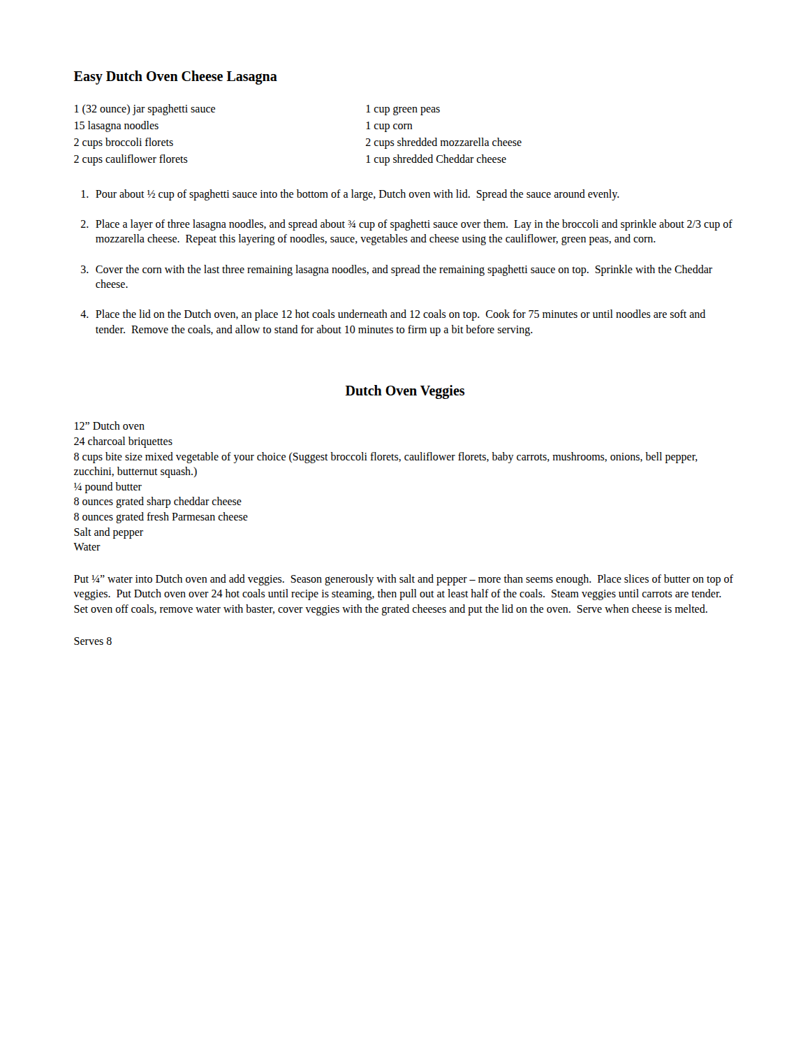Easy Dutch Oven Cheese Lasagna
| 1 (32 ounce) jar spaghetti sauce | 1 cup green peas |
| 15 lasagna noodles | 1 cup corn |
| 2 cups broccoli florets | 2 cups shredded mozzarella cheese |
| 2 cups cauliflower florets | 1 cup shredded Cheddar cheese |
Pour about ½ cup of spaghetti sauce into the bottom of a large, Dutch oven with lid. Spread the sauce around evenly.
Place a layer of three lasagna noodles, and spread about ¾ cup of spaghetti sauce over them. Lay in the broccoli and sprinkle about 2/3 cup of mozzarella cheese. Repeat this layering of noodles, sauce, vegetables and cheese using the cauliflower, green peas, and corn.
Cover the corn with the last three remaining lasagna noodles, and spread the remaining spaghetti sauce on top. Sprinkle with the Cheddar cheese.
Place the lid on the Dutch oven, an place 12 hot coals underneath and 12 coals on top. Cook for 75 minutes or until noodles are soft and tender. Remove the coals, and allow to stand for about 10 minutes to firm up a bit before serving.
Dutch Oven Veggies
12” Dutch oven
24 charcoal briquettes
8 cups bite size mixed vegetable of your choice (Suggest broccoli florets, cauliflower florets, baby carrots, mushrooms, onions, bell pepper, zucchini, butternut squash.)
¼ pound butter
8 ounces grated sharp cheddar cheese
8 ounces grated fresh Parmesan cheese
Salt and pepper
Water
Put ¼” water into Dutch oven and add veggies. Season generously with salt and pepper – more than seems enough. Place slices of butter on top of veggies. Put Dutch oven over 24 hot coals until recipe is steaming, then pull out at least half of the coals. Steam veggies until carrots are tender. Set oven off coals, remove water with baster, cover veggies with the grated cheeses and put the lid on the oven. Serve when cheese is melted.
Serves 8